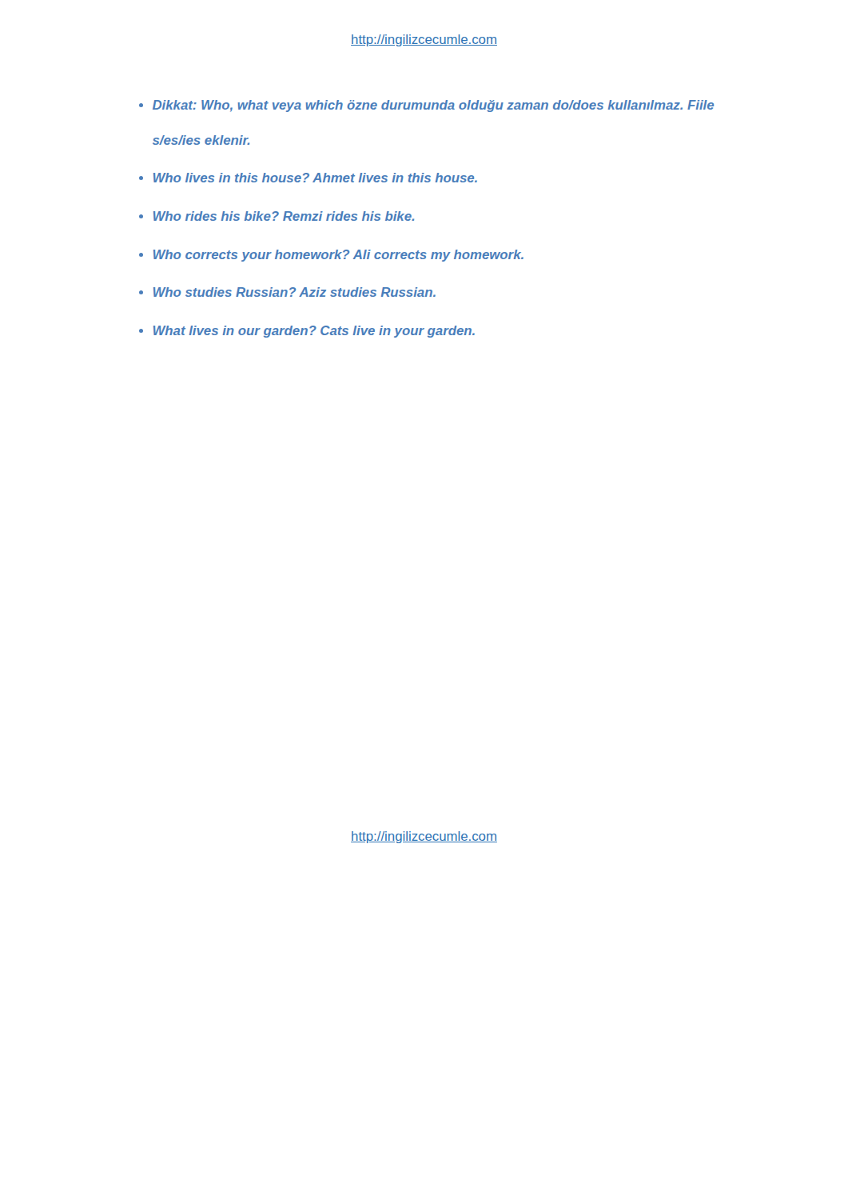http://ingilizcecumle.com
Dikkat: Who, what veya which özne durumunda olduğu zaman do/does kullanılmaz. Fiile s/es/ies eklenir.
Who lives in this house? Ahmet lives in this house.
Who rides his bike? Remzi rides his bike.
Who corrects your homework? Ali corrects my homework.
Who studies Russian? Aziz studies Russian.
What lives in our garden? Cats live in your garden.
http://ingilizcecumle.com